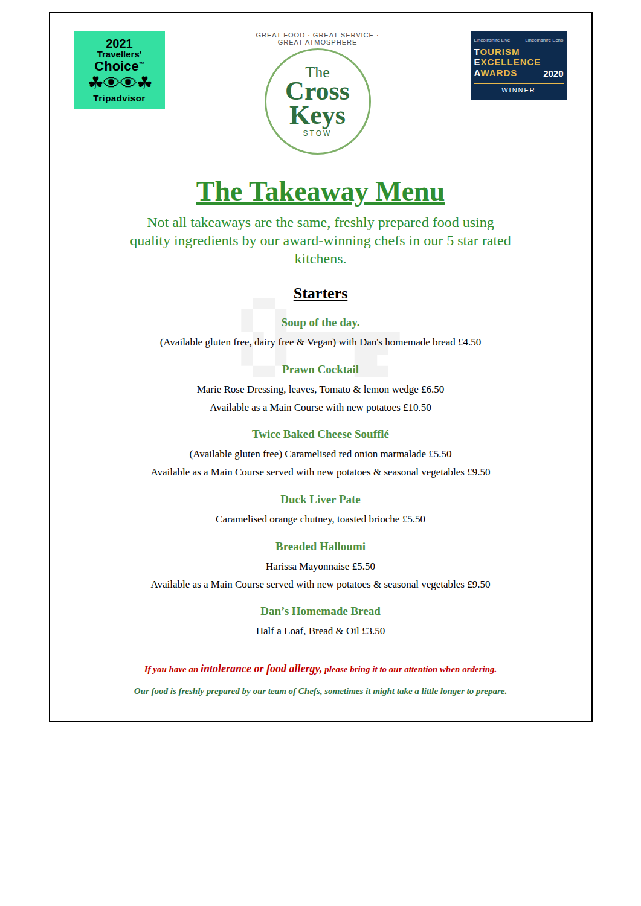🗝
2021
Travellers'
Choice™
☘👁👁☘
Tripadvisor
Great Food · Great Service · Great Atmosphere
The
Cross Keys
STOW
Lincolnshire Live Lincolnshire Echo
TOURISM
EXCELLENCE
AWARDS
2020
WINNER
The Takeaway Menu
Not all takeaways are the same, freshly prepared food using quality ingredients by our award-winning chefs in our 5 star rated kitchens.
Starters
Soup of the day.
(Available gluten free, dairy free & Vegan) with Dan's homemade bread £4.50
Prawn Cocktail
Marie Rose Dressing, leaves, Tomato & lemon wedge £6.50
Available as a Main Course with new potatoes £10.50
Twice Baked Cheese Soufflé
(Available gluten free) Caramelised red onion marmalade £5.50
Available as a Main Course served with new potatoes & seasonal vegetables £9.50
Duck Liver Pate
Caramelised orange chutney, toasted brioche £5.50
Breaded Halloumi
Harissa Mayonnaise £5.50
Available as a Main Course served with new potatoes & seasonal vegetables £9.50
Dan’s Homemade Bread
Half a Loaf, Bread & Oil £3.50
If you have an intolerance or food allergy, please bring it to our attention when ordering.
Our food is freshly prepared by our team of Chefs, sometimes it might take a little longer to prepare.